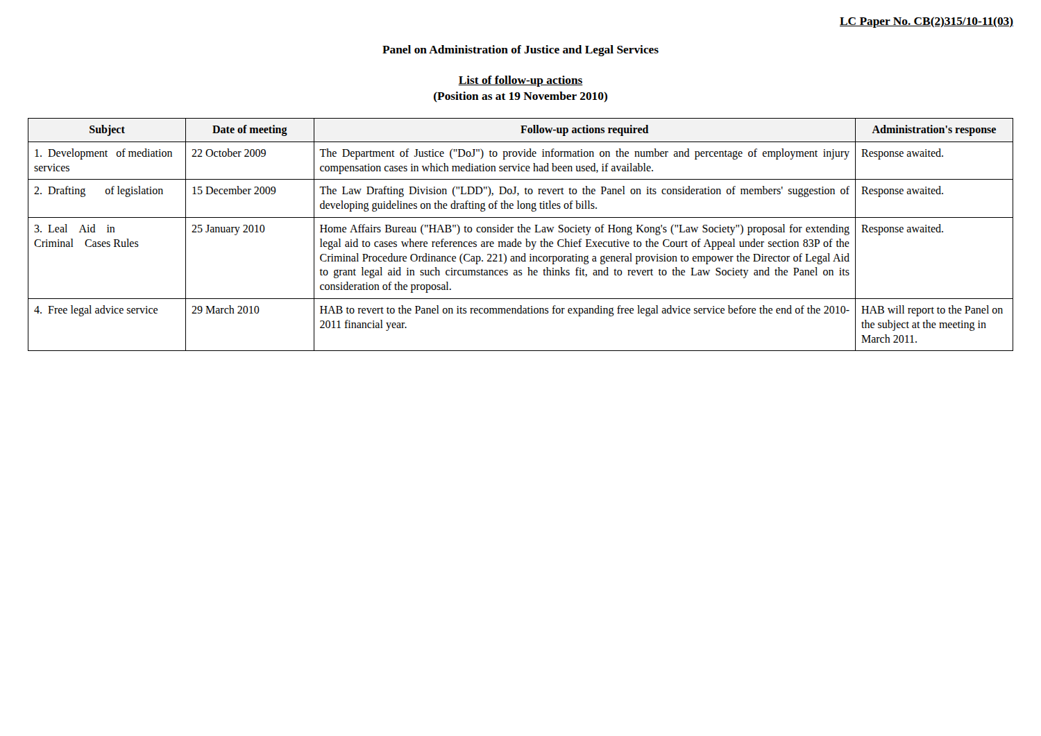LC Paper No. CB(2)315/10-11(03)
Panel on Administration of Justice and Legal Services
List of follow-up actions
(Position as at 19 November 2010)
| Subject | Date of meeting | Follow-up actions required | Administration's response |
| --- | --- | --- | --- |
| 1. Development of mediation services | 22 October 2009 | The Department of Justice ("DoJ") to provide information on the number and percentage of employment injury compensation cases in which mediation service had been used, if available. | Response awaited. |
| 2. Drafting of legislation | 15 December 2009 | The Law Drafting Division ("LDD"), DoJ, to revert to the Panel on its consideration of members' suggestion of developing guidelines on the drafting of the long titles of bills. | Response awaited. |
| 3. Leal Aid in Criminal Cases Rules | 25 January 2010 | Home Affairs Bureau ("HAB") to consider the Law Society of Hong Kong's ("Law Society") proposal for extending legal aid to cases where references are made by the Chief Executive to the Court of Appeal under section 83P of the Criminal Procedure Ordinance (Cap. 221) and incorporating a general provision to empower the Director of Legal Aid to grant legal aid in such circumstances as he thinks fit, and to revert to the Law Society and the Panel on its consideration of the proposal. | Response awaited. |
| 4. Free legal advice service | 29 March 2010 | HAB to revert to the Panel on its recommendations for expanding free legal advice service before the end of the 2010-2011 financial year. | HAB will report to the Panel on the subject at the meeting in March 2011. |